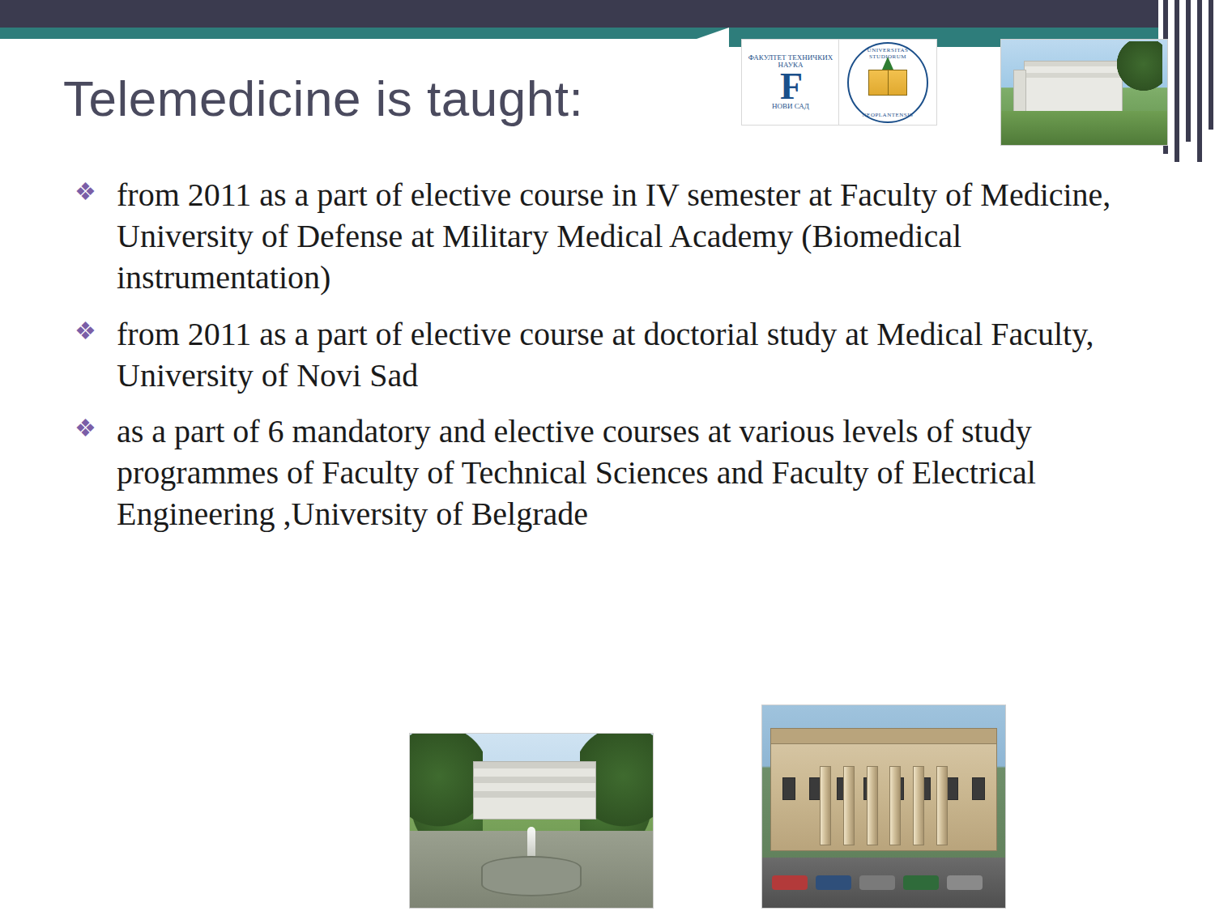Telemedicine is taught:
ФАКУЛТЕТ ТЕХНИЧКИХ НАУКА F НОВИ САД
UNIVERSITAS STUDIORUM
NEOPLANTENSIS
from 2011 as a part of elective course in IV semester at Faculty of Medicine, University of Defense at Military Medical Academy (Biomedical instrumentation)
from 2011 as a part of elective course at doctorial study at Medical Faculty, University of Novi Sad
as a part of 6 mandatory and elective courses at various levels of study programmes of Faculty of Technical Sciences and Faculty of Electrical Engineering ,University of Belgrade